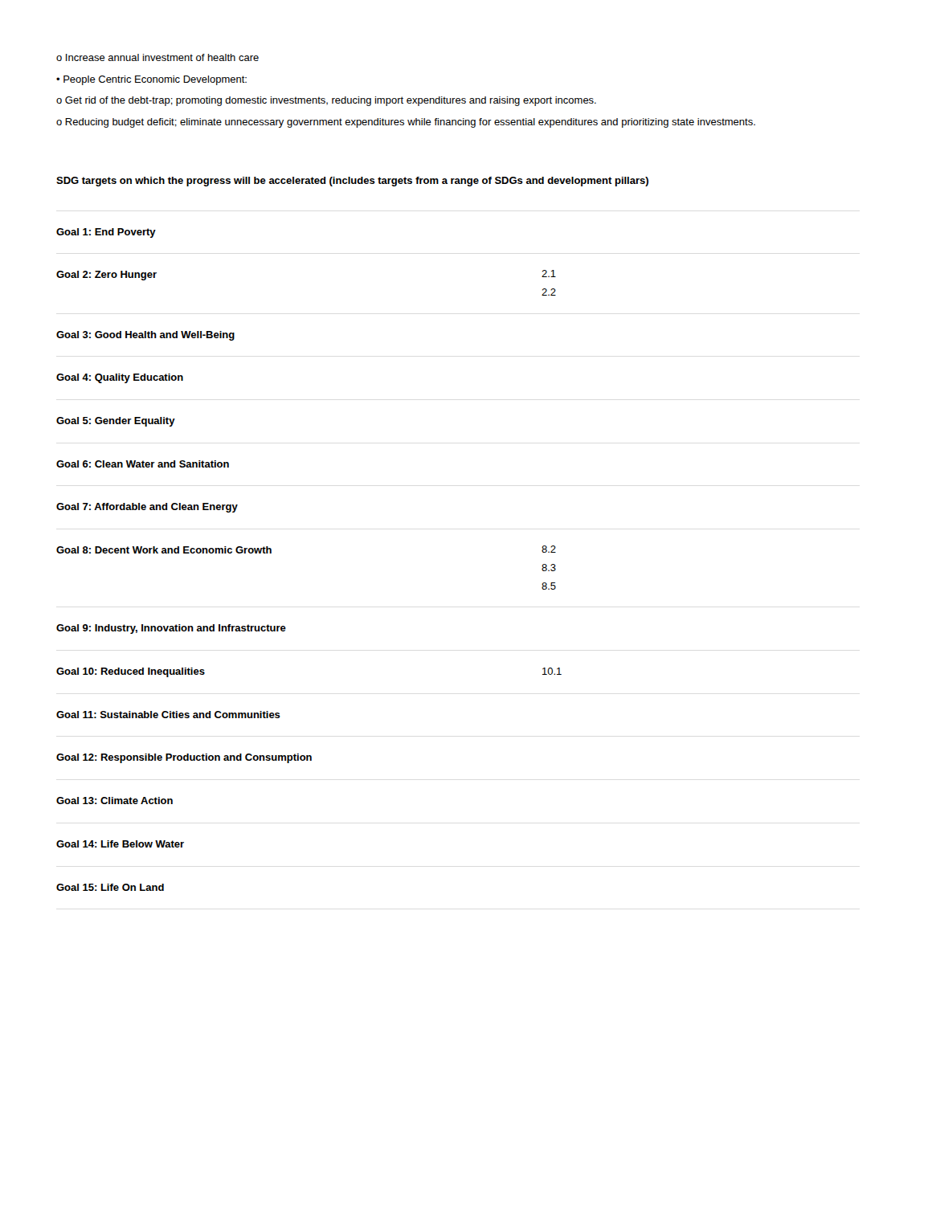o Increase annual investment of health care
• People Centric Economic Development:
o Get rid of the debt-trap; promoting domestic investments, reducing import expenditures and raising export incomes.
o Reducing budget deficit; eliminate unnecessary government expenditures while financing for essential expenditures and prioritizing state investments.
SDG targets on which the progress will be accelerated (includes targets from a range of SDGs and development pillars)
| Goal 1: End Poverty | |
| Goal 2: Zero Hunger | 2.1 2.2 |
| Goal 3: Good Health and Well-Being | |
| Goal 4: Quality Education | |
| Goal 5: Gender Equality | |
| Goal 6: Clean Water and Sanitation | |
| Goal 7: Affordable and Clean Energy | |
| Goal 8: Decent Work and Economic Growth | 8.2 8.3 8.5 |
| Goal 9: Industry, Innovation and Infrastructure | |
| Goal 10: Reduced Inequalities | 10.1 |
| Goal 11: Sustainable Cities and Communities | |
| Goal 12: Responsible Production and Consumption | |
| Goal 13: Climate Action | |
| Goal 14: Life Below Water | |
| Goal 15: Life On Land | |